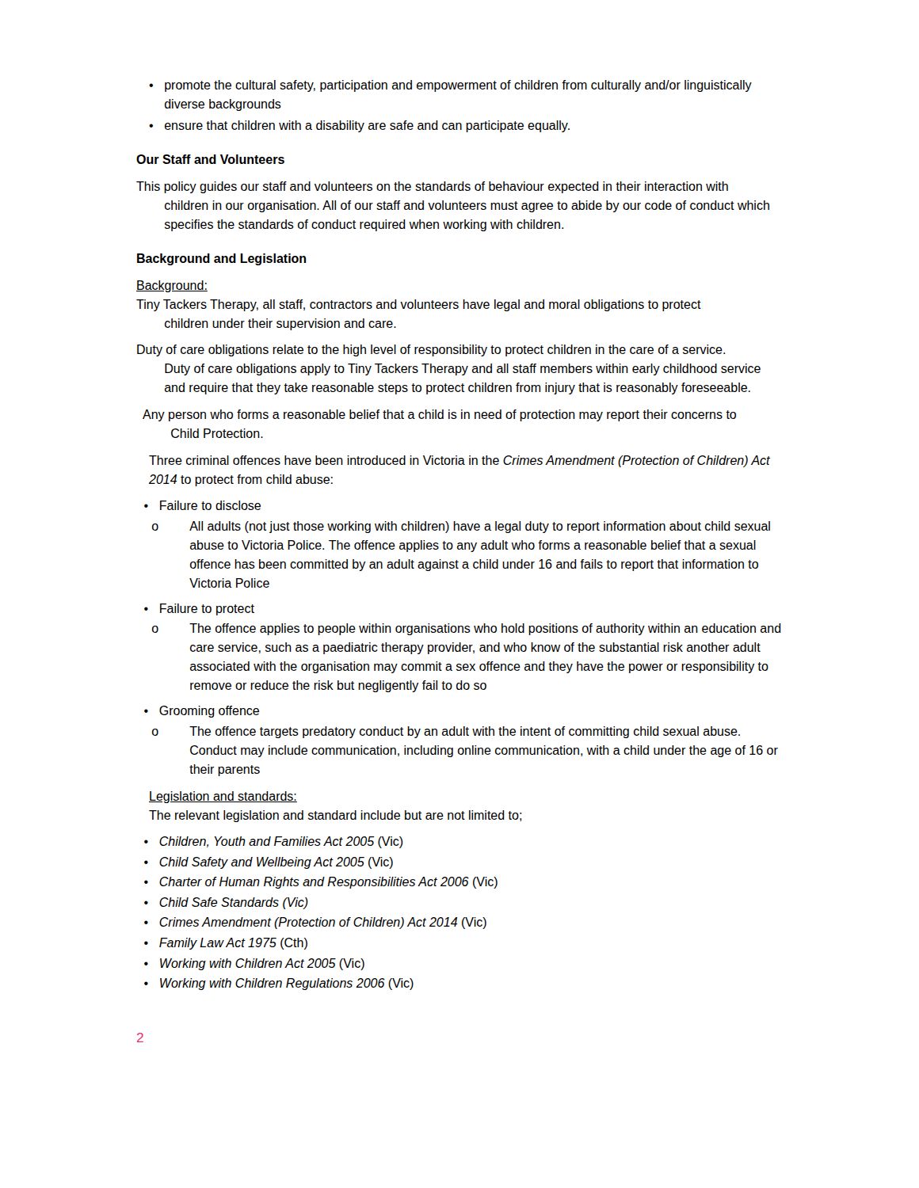promote the cultural safety, participation and empowerment of children from culturally and/or linguistically diverse backgrounds
ensure that children with a disability are safe and can participate equally.
Our Staff and Volunteers
This policy guides our staff and volunteers on the standards of behaviour expected in their interaction with children in our organisation. All of our staff and volunteers must agree to abide by our code of conduct which specifies the standards of conduct required when working with children.
Background and Legislation
Background:
Tiny Tackers Therapy, all staff, contractors and volunteers have legal and moral obligations to protect children under their supervision and care.
Duty of care obligations relate to the high level of responsibility to protect children in the care of a service. Duty of care obligations apply to Tiny Tackers Therapy and all staff members within early childhood service and require that they take reasonable steps to protect children from injury that is reasonably foreseeable.
Any person who forms a reasonable belief that a child is in need of protection may report their concerns to Child Protection.
Three criminal offences have been introduced in Victoria in the Crimes Amendment (Protection of Children) Act 2014 to protect from child abuse:
Failure to disclose
All adults (not just those working with children) have a legal duty to report information about child sexual abuse to Victoria Police. The offence applies to any adult who forms a reasonable belief that a sexual offence has been committed by an adult against a child under 16 and fails to report that information to Victoria Police
Failure to protect
The offence applies to people within organisations who hold positions of authority within an education and care service, such as a paediatric therapy provider, and who know of the substantial risk another adult associated with the organisation may commit a sex offence and they have the power or responsibility to remove or reduce the risk but negligently fail to do so
Grooming offence
The offence targets predatory conduct by an adult with the intent of committing child sexual abuse. Conduct may include communication, including online communication, with a child under the age of 16 or their parents
Legislation and standards:
The relevant legislation and standard include but are not limited to;
Children, Youth and Families Act 2005 (Vic)
Child Safety and Wellbeing Act 2005 (Vic)
Charter of Human Rights and Responsibilities Act 2006 (Vic)
Child Safe Standards (Vic)
Crimes Amendment (Protection of Children) Act 2014 (Vic)
Family Law Act 1975 (Cth)
Working with Children Act 2005 (Vic)
Working with Children Regulations 2006 (Vic)
2